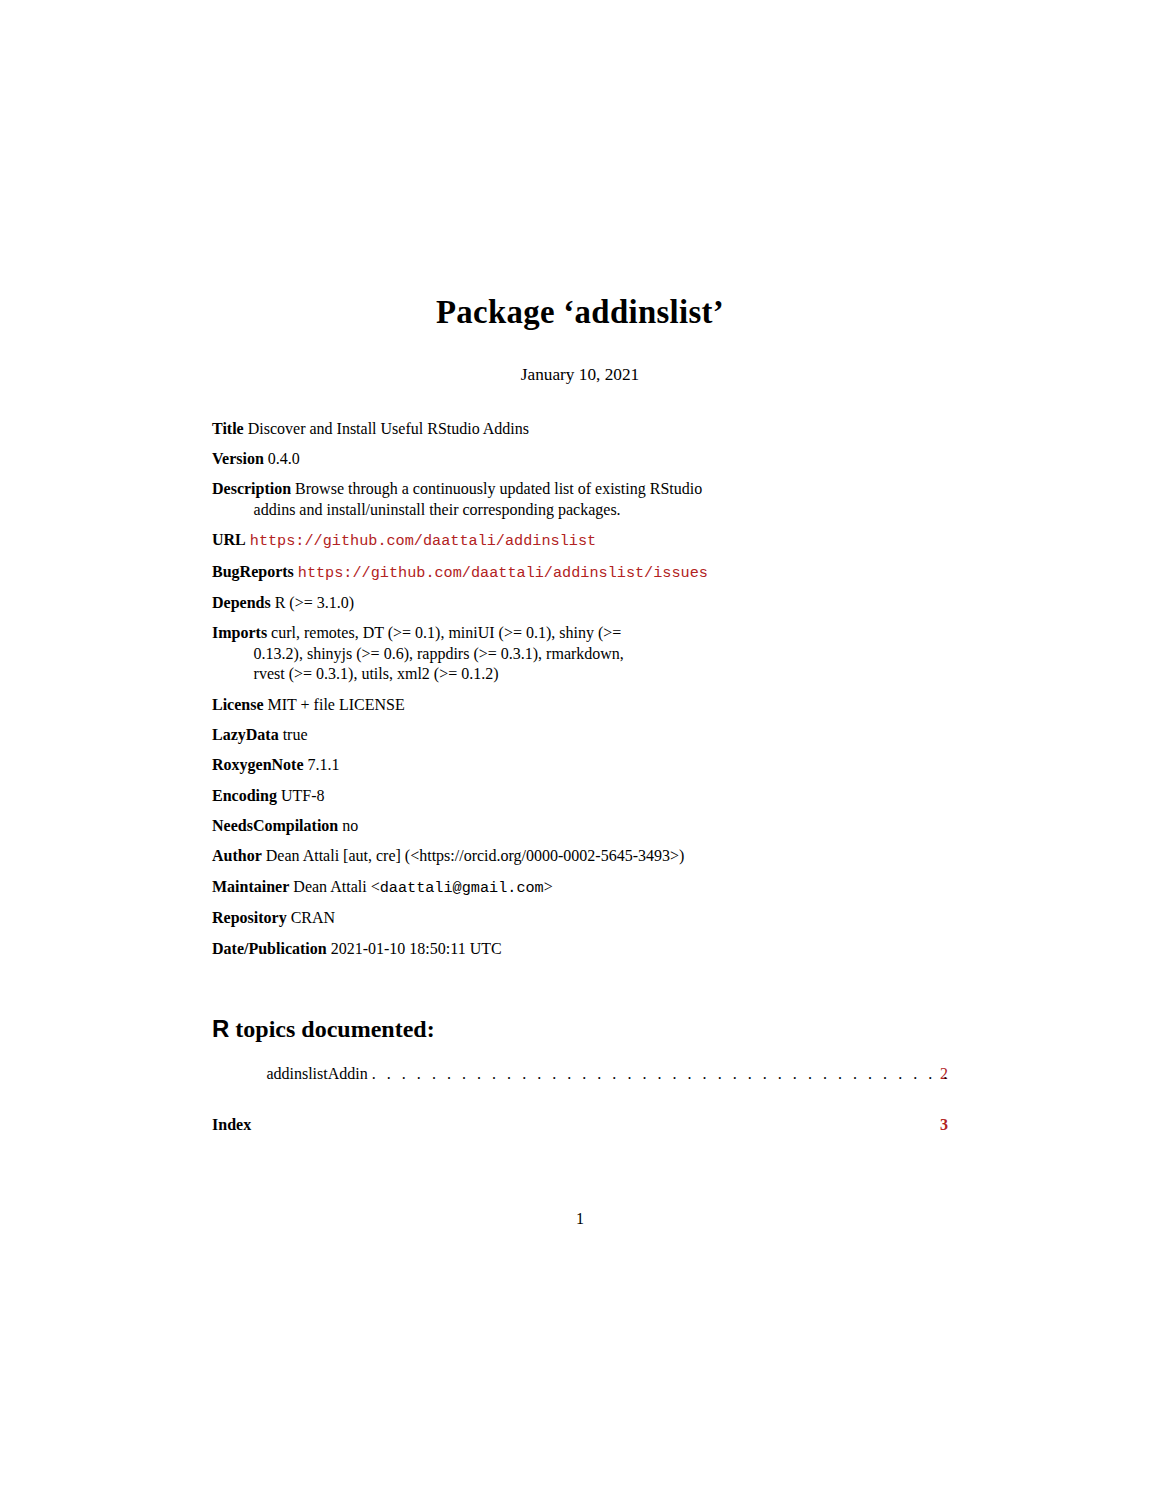Package ‘addinslist’
January 10, 2021
Title Discover and Install Useful RStudio Addins
Version 0.4.0
Description Browse through a continuously updated list of existing RStudio
addins and install/uninstall their corresponding packages.
URL https://github.com/daattali/addinslist
BugReports https://github.com/daattali/addinslist/issues
Depends R (>= 3.1.0)
Imports curl, remotes, DT (>= 0.1), miniUI (>= 0.1), shiny (>=
0.13.2), shinyjs (>= 0.6), rappdirs (>= 0.3.1), rmarkdown,
rvest (>= 0.3.1), utils, xml2 (>= 0.1.2)
License MIT + file LICENSE
LazyData true
RoxygenNote 7.1.1
Encoding UTF-8
NeedsCompilation no
Author Dean Attali [aut, cre] (<https://orcid.org/0000-0002-5645-3493>)
Maintainer Dean Attali <daattali@gmail.com>
Repository CRAN
Date/Publication 2021-01-10 18:50:11 UTC
R topics documented:
2 addinslistAddin . . . . . . . . . . . . . . . . . . . . . . . . . . . . . . . . . . . . . . . . . . .
3 Index
1